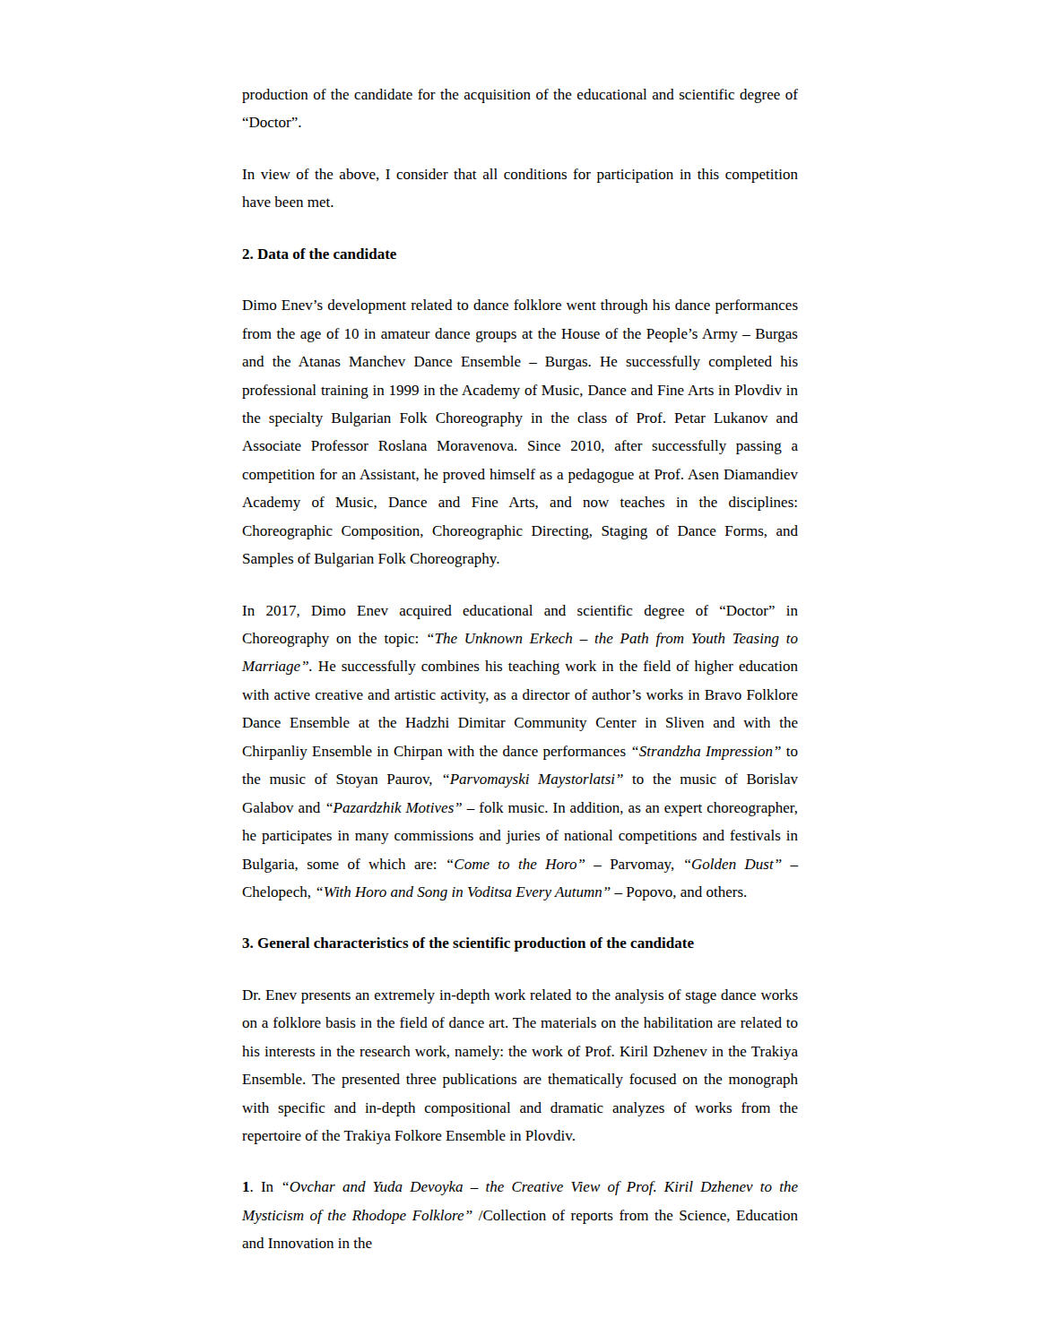production of the candidate for the acquisition of the educational and scientific degree of “Doctor”.
In view of the above, I consider that all conditions for participation in this competition have been met.
2. Data of the candidate
Dimo Enev’s development related to dance folklore went through his dance performances from the age of 10 in amateur dance groups at the House of the People’s Army – Burgas and the Atanas Manchev Dance Ensemble – Burgas. He successfully completed his professional training in 1999 in the Academy of Music, Dance and Fine Arts in Plovdiv in the specialty Bulgarian Folk Choreography in the class of Prof. Petar Lukanov and Associate Professor Roslana Moravenova. Since 2010, after successfully passing a competition for an Assistant, he proved himself as a pedagogue at Prof. Asen Diamandiev Academy of Music, Dance and Fine Arts, and now teaches in the disciplines: Choreographic Composition, Choreographic Directing, Staging of Dance Forms, and Samples of Bulgarian Folk Choreography.
In 2017, Dimo Enev acquired educational and scientific degree of “Doctor” in Choreography on the topic: “The Unknown Erkech – the Path from Youth Teasing to Marriage”. He successfully combines his teaching work in the field of higher education with active creative and artistic activity, as a director of author’s works in Bravo Folklore Dance Ensemble at the Hadzhi Dimitar Community Center in Sliven and with the Chirpanliy Ensemble in Chirpan with the dance performances “Strandzha Impression” to the music of Stoyan Paurov, “Parvomayski Maystorlatsi” to the music of Borislav Galabov and “Pazardzhik Motives” – folk music. In addition, as an expert choreographer, he participates in many commissions and juries of national competitions and festivals in Bulgaria, some of which are: “Come to the Horo” – Parvomay, “Golden Dust” – Chelopech, “With Horo and Song in Voditsa Every Autumn” – Popovo, and others.
3. General characteristics of the scientific production of the candidate
Dr. Enev presents an extremely in-depth work related to the analysis of stage dance works on a folklore basis in the field of dance art. The materials on the habilitation are related to his interests in the research work, namely: the work of Prof. Kiril Dzhenev in the Trakiya Ensemble. The presented three publications are thematically focused on the monograph with specific and in-depth compositional and dramatic analyzes of works from the repertoire of the Trakiya Folkore Ensemble in Plovdiv.
1. In “Ovchar and Yuda Devoyka – the Creative View of Prof. Kiril Dzhenev to the Mysticism of the Rhodope Folklore” /Collection of reports from the Science, Education and Innovation in the